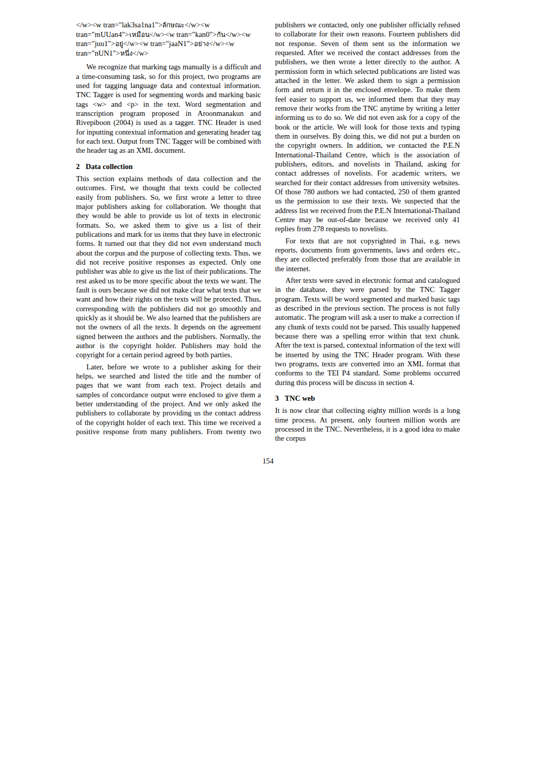</w><w tran="lak3sa1na1">ลักษณะ</w><w tran="mUUan4">เหมือน</w><w tran="kan0">กัน</w><w tran="juu1">อยู่</w><w tran="jaaN1">อย่าง</w><w tran="nUN1">หนึ่ง</w>
We recognize that marking tags manually is a difficult and a time-consuming task, so for this project, two programs are used for tagging language data and contextual information. TNC Tagger is used for segmenting words and marking basic tags <w> and <p> in the text. Word segmentation and transcription program proposed in Aroonmanakun and Rivepiboon (2004) is used as a tagger. TNC Header is used for inputting contextual information and generating header tag for each text. Output from TNC Tagger will be combined with the header tag as an XML document.
2 Data collection
This section explains methods of data collection and the outcomes. First, we thought that texts could be collected easily from publishers. So, we first wrote a letter to three major publishers asking for collaboration. We thought that they would be able to provide us lot of texts in electronic formats. So, we asked them to give us a list of their publications and mark for us items that they have in electronic forms. It turned out that they did not even understand much about the corpus and the purpose of collecting texts. Thus, we did not receive positive responses as expected. Only one publisher was able to give us the list of their publications. The rest asked us to be more specific about the texts we want. The fault is ours because we did not make clear what texts that we want and how their rights on the texts will be protected. Thus, corresponding with the publishers did not go smoothly and quickly as it should be. We also learned that the publishers are not the owners of all the texts. It depends on the agreement signed between the authors and the publishers. Normally, the author is the copyright holder. Publishers may hold the copyright for a certain period agreed by both parties.
Later, before we wrote to a publisher asking for their helps, we searched and listed the title and the number of pages that we want from each text. Project details and samples of concordance output were enclosed to give them a better understanding of the project. And we only asked the publishers to collaborate by providing us the contact address of the copyright holder of each text. This time we received a positive response from many publishers. From twenty two publishers we contacted, only one publisher officially refused to collaborate for their own reasons. Fourteen publishers did not response. Seven of them sent us the information we requested. After we received the contact addresses from the publishers, we then wrote a letter directly to the author. A permission form in which selected publications are listed was attached in the letter. We asked them to sign a permission form and return it in the enclosed envelope. To make them feel easier to support us, we informed them that they may remove their works from the TNC anytime by writing a letter informing us to do so. We did not even ask for a copy of the book or the article. We will look for those texts and typing them in ourselves. By doing this, we did not put a burden on the copyright owners. In addition, we contacted the P.E.N International-Thailand Centre, which is the association of publishers, editors, and novelists in Thailand, asking for contact addresses of novelists. For academic writers, we searched for their contact addresses from university websites. Of those 780 authors we had contacted, 250 of them granted us the permission to use their texts. We suspected that the address list we received from the P.E.N International-Thailand Centre may be out-of-date because we received only 41 replies from 278 requests to novelists.
For texts that are not copyrighted in Thai, e.g. news reports, documents from governments, laws and orders etc., they are collected preferably from those that are available in the internet.
After texts were saved in electronic format and catalogued in the database, they were parsed by the TNC Tagger program. Texts will be word segmented and marked basic tags as described in the previous section. The process is not fully automatic. The program will ask a user to make a correction if any chunk of texts could not be parsed. This usually happened because there was a spelling error within that text chunk. After the text is parsed, contextual information of the text will be inserted by using the TNC Header program. With these two programs, texts are converted into an XML format that conforms to the TEI P4 standard. Some problems occurred during this process will be discuss in section 4.
3 TNC web
It is now clear that collecting eighty million words is a long time process. At present, only fourteen million words are processed in the TNC. Nevertheless, it is a good idea to make the corpus
154